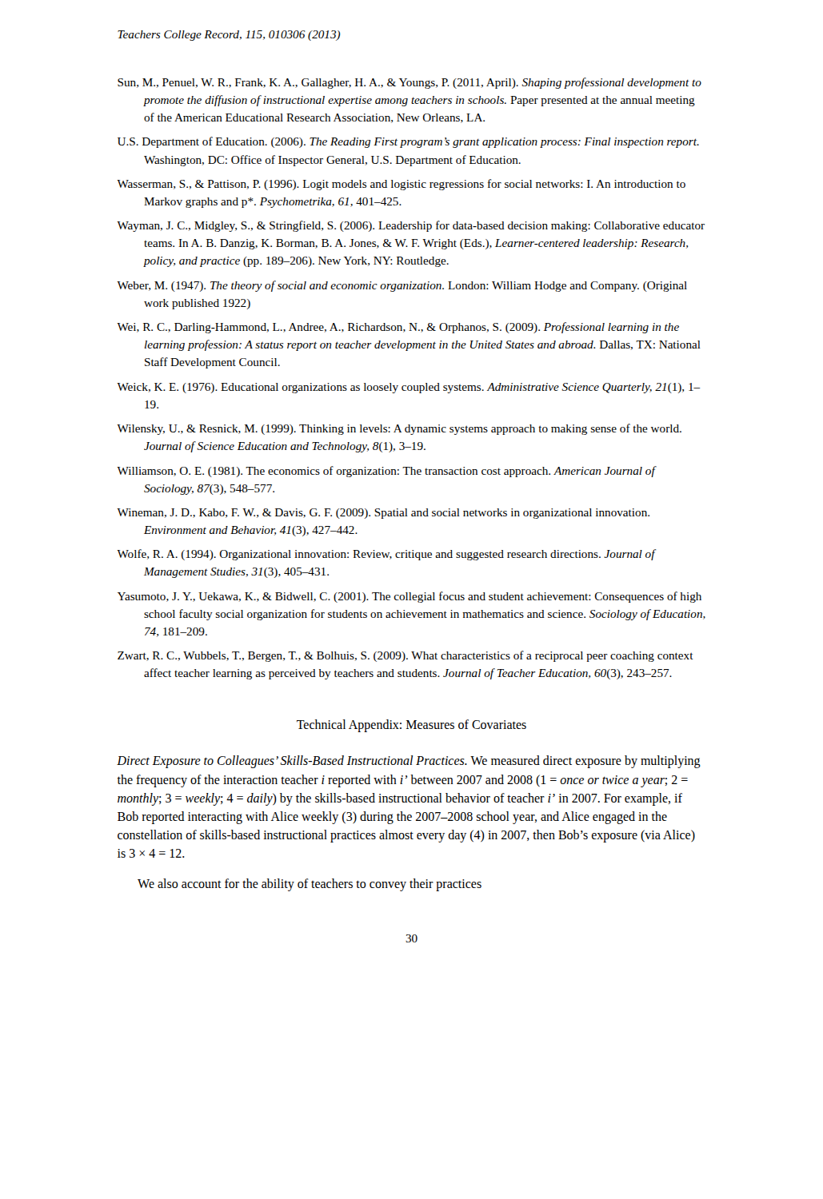Teachers College Record, 115, 010306 (2013)
Sun, M., Penuel, W. R., Frank, K. A., Gallagher, H. A., & Youngs, P. (2011, April). Shaping professional development to promote the diffusion of instructional expertise among teachers in schools. Paper presented at the annual meeting of the American Educational Research Association, New Orleans, LA.
U.S. Department of Education. (2006). The Reading First program’s grant application process: Final inspection report. Washington, DC: Office of Inspector General, U.S. Department of Education.
Wasserman, S., & Pattison, P. (1996). Logit models and logistic regressions for social networks: I. An introduction to Markov graphs and p*. Psychometrika, 61, 401–425.
Wayman, J. C., Midgley, S., & Stringfield, S. (2006). Leadership for data-based decision making: Collaborative educator teams. In A. B. Danzig, K. Borman, B. A. Jones, & W. F. Wright (Eds.), Learner-centered leadership: Research, policy, and practice (pp. 189–206). New York, NY: Routledge.
Weber, M. (1947). The theory of social and economic organization. London: William Hodge and Company. (Original work published 1922)
Wei, R. C., Darling-Hammond, L., Andree, A., Richardson, N., & Orphanos, S. (2009). Professional learning in the learning profession: A status report on teacher development in the United States and abroad. Dallas, TX: National Staff Development Council.
Weick, K. E. (1976). Educational organizations as loosely coupled systems. Administrative Science Quarterly, 21(1), 1–19.
Wilensky, U., & Resnick, M. (1999). Thinking in levels: A dynamic systems approach to making sense of the world. Journal of Science Education and Technology, 8(1), 3–19.
Williamson, O. E. (1981). The economics of organization: The transaction cost approach. American Journal of Sociology, 87(3), 548–577.
Wineman, J. D., Kabo, F. W., & Davis, G. F. (2009). Spatial and social networks in organizational innovation. Environment and Behavior, 41(3), 427–442.
Wolfe, R. A. (1994). Organizational innovation: Review, critique and suggested research directions. Journal of Management Studies, 31(3), 405–431.
Yasumoto, J. Y., Uekawa, K., & Bidwell, C. (2001). The collegial focus and student achievement: Consequences of high school faculty social organization for students on achievement in mathematics and science. Sociology of Education, 74, 181–209.
Zwart, R. C., Wubbels, T., Bergen, T., & Bolhuis, S. (2009). What characteristics of a reciprocal peer coaching context affect teacher learning as perceived by teachers and students. Journal of Teacher Education, 60(3), 243–257.
Technical Appendix: Measures of Covariates
Direct Exposure to Colleagues’ Skills-Based Instructional Practices. We measured direct exposure by multiplying the frequency of the interaction teacher i reported with i’ between 2007 and 2008 (1 = once or twice a year; 2 = monthly; 3 = weekly; 4 = daily) by the skills-based instructional behavior of teacher i’ in 2007. For example, if Bob reported interacting with Alice weekly (3) during the 2007–2008 school year, and Alice engaged in the constellation of skills-based instructional practices almost every day (4) in 2007, then Bob’s exposure (via Alice) is 3 × 4 = 12.
We also account for the ability of teachers to convey their practices
30